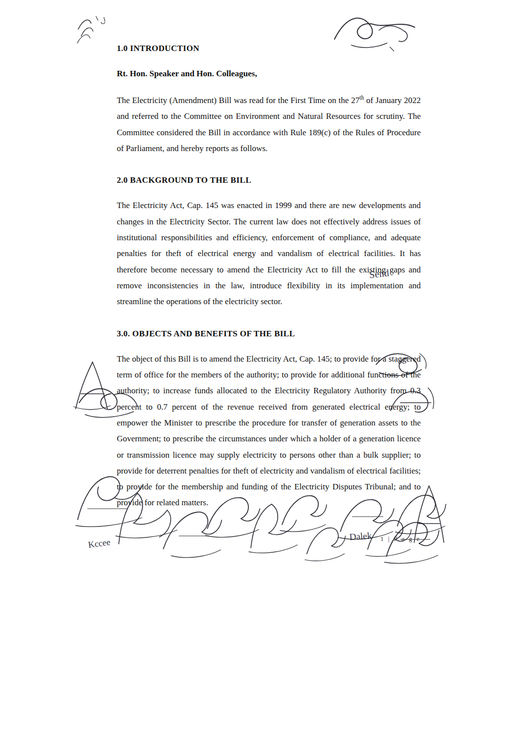Send .
Kccee
Dalek
1.0 INTRODUCTION
Rt. Hon. Speaker and Hon. Colleagues,
The Electricity (Amendment) Bill was read for the First Time on the 27th of January 2022 and referred to the Committee on Environment and Natural Resources for scrutiny. The Committee considered the Bill in accordance with Rule 189(c) of the Rules of Procedure of Parliament, and hereby reports as follows.
2.0 BACKGROUND TO THE BILL
The Electricity Act, Cap. 145 was enacted in 1999 and there are new developments and changes in the Electricity Sector. The current law does not effectively address issues of institutional responsibilities and efficiency, enforcement of compliance, and adequate penalties for theft of electrical energy and vandalism of electrical facilities. It has therefore become necessary to amend the Electricity Act to fill the existing gaps and remove inconsistencies in the law, introduce flexibility in its implementation and streamline the operations of the electricity sector.
3.0. OBJECTS AND BENEFITS OF THE BILL
The object of this Bill is to amend the Electricity Act, Cap. 145; to provide for a staggered term of office for the members of the authority; to provide for additional functions of the authority; to increase funds allocated to the Electricity Regulatory Authority from 0.3 percent to 0.7 percent of the revenue received from generated electrical energy; to empower the Minister to prescribe the procedure for transfer of generation assets to the Government; to prescribe the circumstances under which a holder of a generation licence or transmission licence may supply electricity to persons other than a bulk supplier; to provide for deterrent penalties for theft of electricity and vandalism of electrical facilities; to provide for the membership and funding of the Electricity Disputes Tribunal; and to provide for related matters.
1 | P a g e